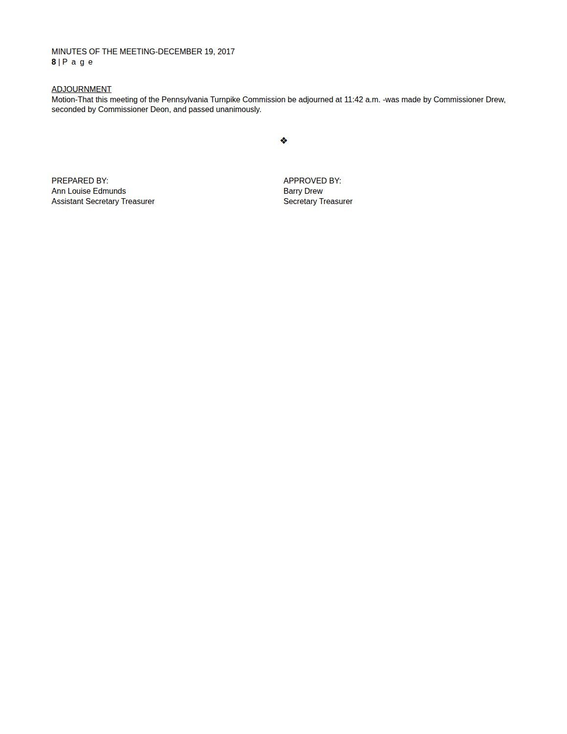MINUTES OF THE MEETING-DECEMBER 19, 2017
8 | P a g e
ADJOURNMENT
Motion-That this meeting of the Pennsylvania Turnpike Commission be adjourned at 11:42 a.m. -was made by Commissioner Drew, seconded by Commissioner Deon, and passed unanimously.
❖
| PREPARED BY: | APPROVED BY: |
| Ann Louise Edmunds Assistant Secretary Treasurer | Barry Drew Secretary Treasurer |